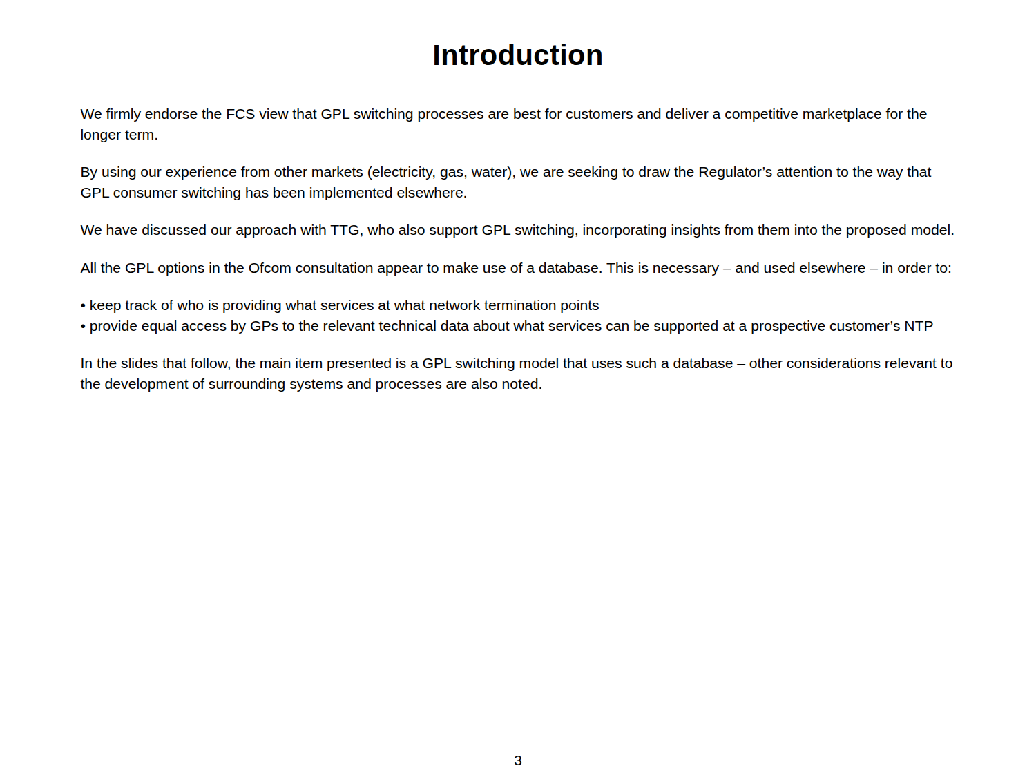Introduction
We firmly endorse the FCS view that GPL switching processes are best for customers and deliver a competitive marketplace for the longer term.
By using our experience from other markets (electricity, gas, water), we are seeking to draw the Regulator’s attention to the way that GPL consumer switching has been implemented elsewhere.
We have discussed our approach with TTG, who also support GPL switching, incorporating insights from them into the proposed model.
All the GPL options in the Ofcom consultation appear to make use of a database. This is necessary – and used elsewhere – in order to:
keep track of who is providing what services at what network termination points
provide equal access by GPs to the relevant technical data about what services can be supported at a prospective customer’s NTP
In the slides that follow, the main item presented is a GPL switching model that uses such a database – other considerations relevant to the development of surrounding systems and processes are also noted.
3